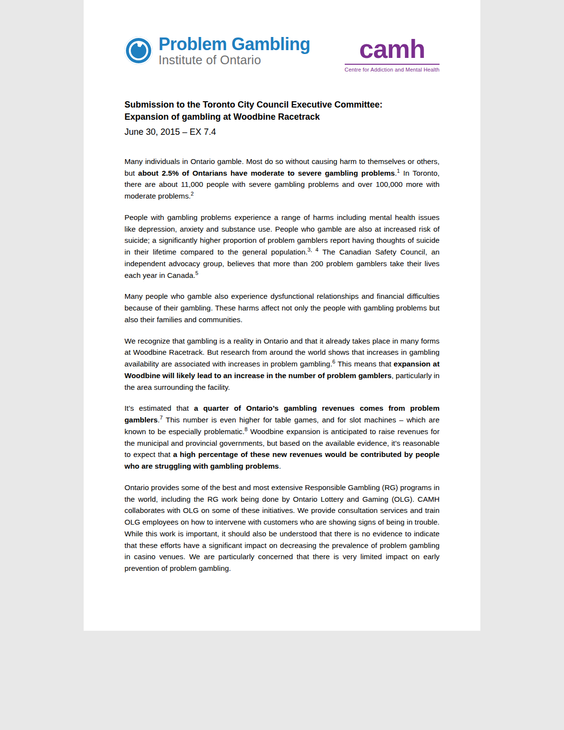Problem Gambling
Institute of Ontario
camh
Centre for Addiction and Mental Health
Submission to the Toronto City Council Executive Committee:
Expansion of gambling at Woodbine Racetrack
June 30, 2015 – EX 7.4
Many individuals in Ontario gamble. Most do so without causing harm to themselves or others, but about 2.5% of Ontarians have moderate to severe gambling problems.1 In Toronto, there are about 11,000 people with severe gambling problems and over 100,000 more with moderate problems.2
People with gambling problems experience a range of harms including mental health issues like depression, anxiety and substance use. People who gamble are also at increased risk of suicide; a significantly higher proportion of problem gamblers report having thoughts of suicide in their lifetime compared to the general population.3, 4 The Canadian Safety Council, an independent advocacy group, believes that more than 200 problem gamblers take their lives each year in Canada.5
Many people who gamble also experience dysfunctional relationships and financial difficulties because of their gambling. These harms affect not only the people with gambling problems but also their families and communities.
We recognize that gambling is a reality in Ontario and that it already takes place in many forms at Woodbine Racetrack. But research from around the world shows that increases in gambling availability are associated with increases in problem gambling.6 This means that expansion at Woodbine will likely lead to an increase in the number of problem gamblers, particularly in the area surrounding the facility.
It’s estimated that a quarter of Ontario’s gambling revenues comes from problem gamblers.7 This number is even higher for table games, and for slot machines – which are known to be especially problematic.8 Woodbine expansion is anticipated to raise revenues for the municipal and provincial governments, but based on the available evidence, it’s reasonable to expect that a high percentage of these new revenues would be contributed by people who are struggling with gambling problems.
Ontario provides some of the best and most extensive Responsible Gambling (RG) programs in the world, including the RG work being done by Ontario Lottery and Gaming (OLG). CAMH collaborates with OLG on some of these initiatives. We provide consultation services and train OLG employees on how to intervene with customers who are showing signs of being in trouble. While this work is important, it should also be understood that there is no evidence to indicate that these efforts have a significant impact on decreasing the prevalence of problem gambling in casino venues. We are particularly concerned that there is very limited impact on early prevention of problem gambling.